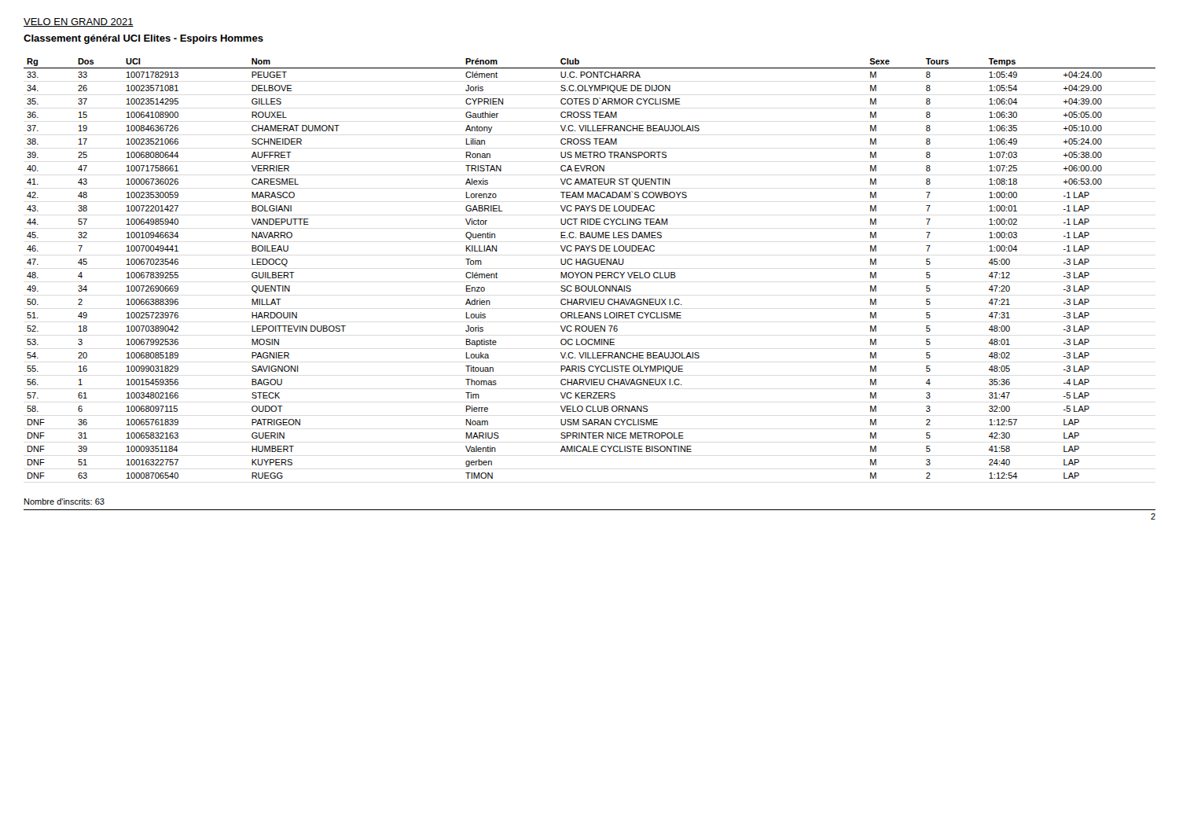VELO EN GRAND 2021
Classement général UCI Elites - Espoirs Hommes
| Rg | Dos | UCI | Nom | Prénom | Club | Sexe | Tours | Temps | |
| --- | --- | --- | --- | --- | --- | --- | --- | --- | --- |
| 33. | 33 | 10071782913 | PEUGET | Clément | U.C. PONTCHARRA | M | 8 | 1:05:49 | +04:24.00 |
| 34. | 26 | 10023571081 | DELBOVE | Joris | S.C.OLYMPIQUE DE DIJON | M | 8 | 1:05:54 | +04:29.00 |
| 35. | 37 | 10023514295 | GILLES | CYPRIEN | COTES D`ARMOR CYCLISME | M | 8 | 1:06:04 | +04:39.00 |
| 36. | 15 | 10064108900 | ROUXEL | Gauthier | CROSS TEAM | M | 8 | 1:06:30 | +05:05.00 |
| 37. | 19 | 10084636726 | CHAMERAT DUMONT | Antony | V.C. VILLEFRANCHE BEAUJOLAIS | M | 8 | 1:06:35 | +05:10.00 |
| 38. | 17 | 10023521066 | SCHNEIDER | Lilian | CROSS TEAM | M | 8 | 1:06:49 | +05:24.00 |
| 39. | 25 | 10068080644 | AUFFRET | Ronan | US METRO TRANSPORTS | M | 8 | 1:07:03 | +05:38.00 |
| 40. | 47 | 10071758661 | VERRIER | TRISTAN | CA EVRON | M | 8 | 1:07:25 | +06:00.00 |
| 41. | 43 | 10006736026 | CARESMEL | Alexis | VC AMATEUR ST QUENTIN | M | 8 | 1:08:18 | +06:53.00 |
| 42. | 48 | 10023530059 | MARASCO | Lorenzo | TEAM MACADAM`S COWBOYS | M | 7 | 1:00:00 | -1 LAP |
| 43. | 38 | 10072201427 | BOLGIANI | GABRIEL | VC PAYS DE LOUDEAC | M | 7 | 1:00:01 | -1 LAP |
| 44. | 57 | 10064985940 | VANDEPUTTE | Victor | UCT RIDE CYCLING TEAM | M | 7 | 1:00:02 | -1 LAP |
| 45. | 32 | 10010946634 | NAVARRO | Quentin | E.C. BAUME LES DAMES | M | 7 | 1:00:03 | -1 LAP |
| 46. | 7 | 10070049441 | BOILEAU | KILLIAN | VC PAYS DE LOUDEAC | M | 7 | 1:00:04 | -1 LAP |
| 47. | 45 | 10067023546 | LEDOCQ | Tom | UC HAGUENAU | M | 5 | 45:00 | -3 LAP |
| 48. | 4 | 10067839255 | GUILBERT | Clément | MOYON PERCY VELO CLUB | M | 5 | 47:12 | -3 LAP |
| 49. | 34 | 10072690669 | QUENTIN | Enzo | SC BOULONNAIS | M | 5 | 47:20 | -3 LAP |
| 50. | 2 | 10066388396 | MILLAT | Adrien | CHARVIEU CHAVAGNEUX I.C. | M | 5 | 47:21 | -3 LAP |
| 51. | 49 | 10025723976 | HARDOUIN | Louis | ORLEANS LOIRET CYCLISME | M | 5 | 47:31 | -3 LAP |
| 52. | 18 | 10070389042 | LEPOITTEVIN DUBOST | Joris | VC ROUEN 76 | M | 5 | 48:00 | -3 LAP |
| 53. | 3 | 10067992536 | MOSIN | Baptiste | OC LOCMINE | M | 5 | 48:01 | -3 LAP |
| 54. | 20 | 10068085189 | PAGNIER | Louka | V.C. VILLEFRANCHE BEAUJOLAIS | M | 5 | 48:02 | -3 LAP |
| 55. | 16 | 10099031829 | SAVIGNONI | Titouan | PARIS CYCLISTE OLYMPIQUE | M | 5 | 48:05 | -3 LAP |
| 56. | 1 | 10015459356 | BAGOU | Thomas | CHARVIEU CHAVAGNEUX I.C. | M | 4 | 35:36 | -4 LAP |
| 57. | 61 | 10034802166 | STECK | Tim | VC KERZERS | M | 3 | 31:47 | -5 LAP |
| 58. | 6 | 10068097115 | OUDOT | Pierre | VELO CLUB ORNANS | M | 3 | 32:00 | -5 LAP |
| DNF | 36 | 10065761839 | PATRIGEON | Noam | USM SARAN CYCLISME | M | 2 | 1:12:57 | LAP |
| DNF | 31 | 10065832163 | GUERIN | MARIUS | SPRINTER NICE METROPOLE | M | 5 | 42:30 | LAP |
| DNF | 39 | 10009351184 | HUMBERT | Valentin | AMICALE CYCLISTE BISONTINE | M | 5 | 41:58 | LAP |
| DNF | 51 | 10016322757 | KUYPERS | gerben | | M | 3 | 24:40 | LAP |
| DNF | 63 | 10008706540 | RUEGG | TIMON | | M | 2 | 1:12:54 | LAP |
Nombre d'inscrits: 63
2